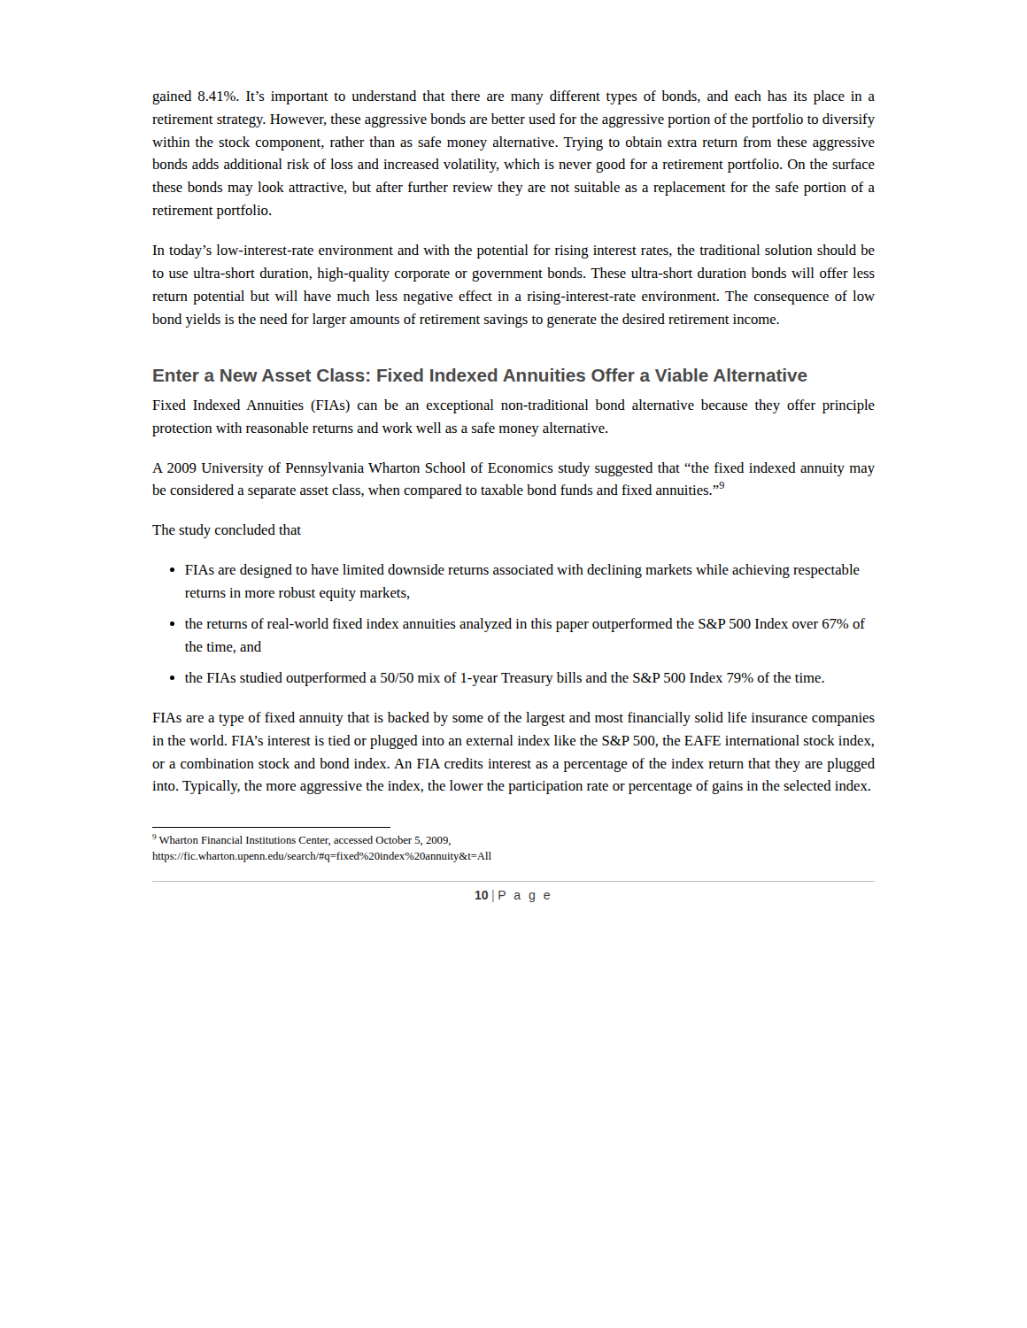gained 8.41%. It’s important to understand that there are many different types of bonds, and each has its place in a retirement strategy. However, these aggressive bonds are better used for the aggressive portion of the portfolio to diversify within the stock component, rather than as safe money alternative. Trying to obtain extra return from these aggressive bonds adds additional risk of loss and increased volatility, which is never good for a retirement portfolio. On the surface these bonds may look attractive, but after further review they are not suitable as a replacement for the safe portion of a retirement portfolio.
In today’s low-interest-rate environment and with the potential for rising interest rates, the traditional solution should be to use ultra-short duration, high-quality corporate or government bonds. These ultra-short duration bonds will offer less return potential but will have much less negative effect in a rising-interest-rate environment. The consequence of low bond yields is the need for larger amounts of retirement savings to generate the desired retirement income.
Enter a New Asset Class: Fixed Indexed Annuities Offer a Viable Alternative
Fixed Indexed Annuities (FIAs) can be an exceptional non-traditional bond alternative because they offer principle protection with reasonable returns and work well as a safe money alternative.
A 2009 University of Pennsylvania Wharton School of Economics study suggested that “the fixed indexed annuity may be considered a separate asset class, when compared to taxable bond funds and fixed annuities.”9
The study concluded that
FIAs are designed to have limited downside returns associated with declining markets while achieving respectable returns in more robust equity markets,
the returns of real-world fixed index annuities analyzed in this paper outperformed the S&P 500 Index over 67% of the time, and
the FIAs studied outperformed a 50/50 mix of 1-year Treasury bills and the S&P 500 Index 79% of the time.
FIAs are a type of fixed annuity that is backed by some of the largest and most financially solid life insurance companies in the world. FIA’s interest is tied or plugged into an external index like the S&P 500, the EAFE international stock index, or a combination stock and bond index. An FIA credits interest as a percentage of the index return that they are plugged into. Typically, the more aggressive the index, the lower the participation rate or percentage of gains in the selected index.
9 Wharton Financial Institutions Center, accessed October 5, 2009,
https://fic.wharton.upenn.edu/search/#q=fixed%20index%20annuity&t=All
10|P a g e